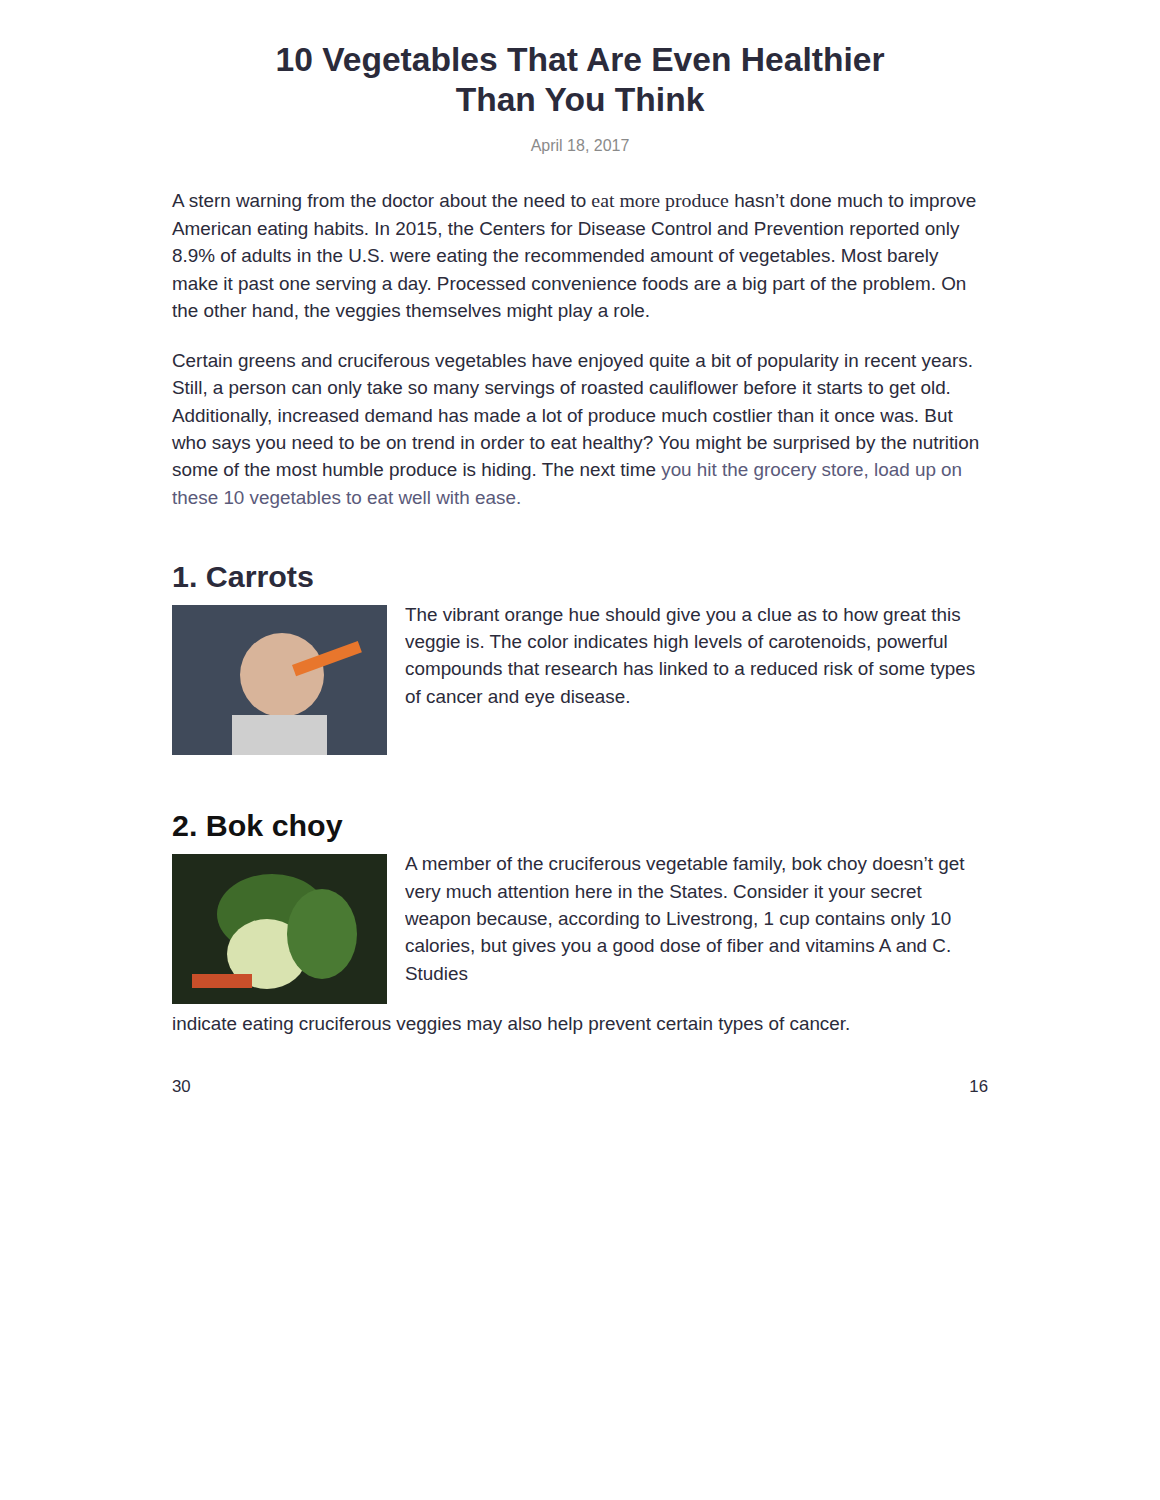10 Vegetables That Are Even Healthier
Than You Think
April 18, 2017
A stern warning from the doctor about the need to eat more produce hasn’t done much to improve American eating habits. In 2015, the Centers for Disease Control and Prevention reported only 8.9% of adults in the U.S. were eating the recommended amount of vegetables. Most barely make it past one serving a day. Processed convenience foods are a big part of the problem. On the other hand, the veggies themselves might play a role.
Certain greens and cruciferous vegetables have enjoyed quite a bit of popularity in recent years. Still, a person can only take so many servings of roasted cauliflower before it starts to get old. Additionally, increased demand has made a lot of produce much costlier than it once was. But who says you need to be on trend in order to eat healthy? You might be surprised by the nutrition some of the most humble produce is hiding. The next time you hit the grocery store, load up on these 10 vegetables to eat well with ease.
1. Carrots
The vibrant orange hue should give you a clue as to how great this veggie is. The color indicates high levels of carotenoids, powerful compounds that research has linked to a reduced risk of some types of cancer and eye disease.
2. Bok choy
A member of the cruciferous vegetable family, bok choy doesn’t get very much attention here in the States. Consider it your secret weapon because, according to Livestrong, 1 cup contains only 10 calories, but gives you a good dose of fiber and vitamins A and C. Studies
indicate eating cruciferous veggies may also help prevent certain types of cancer.
30 16